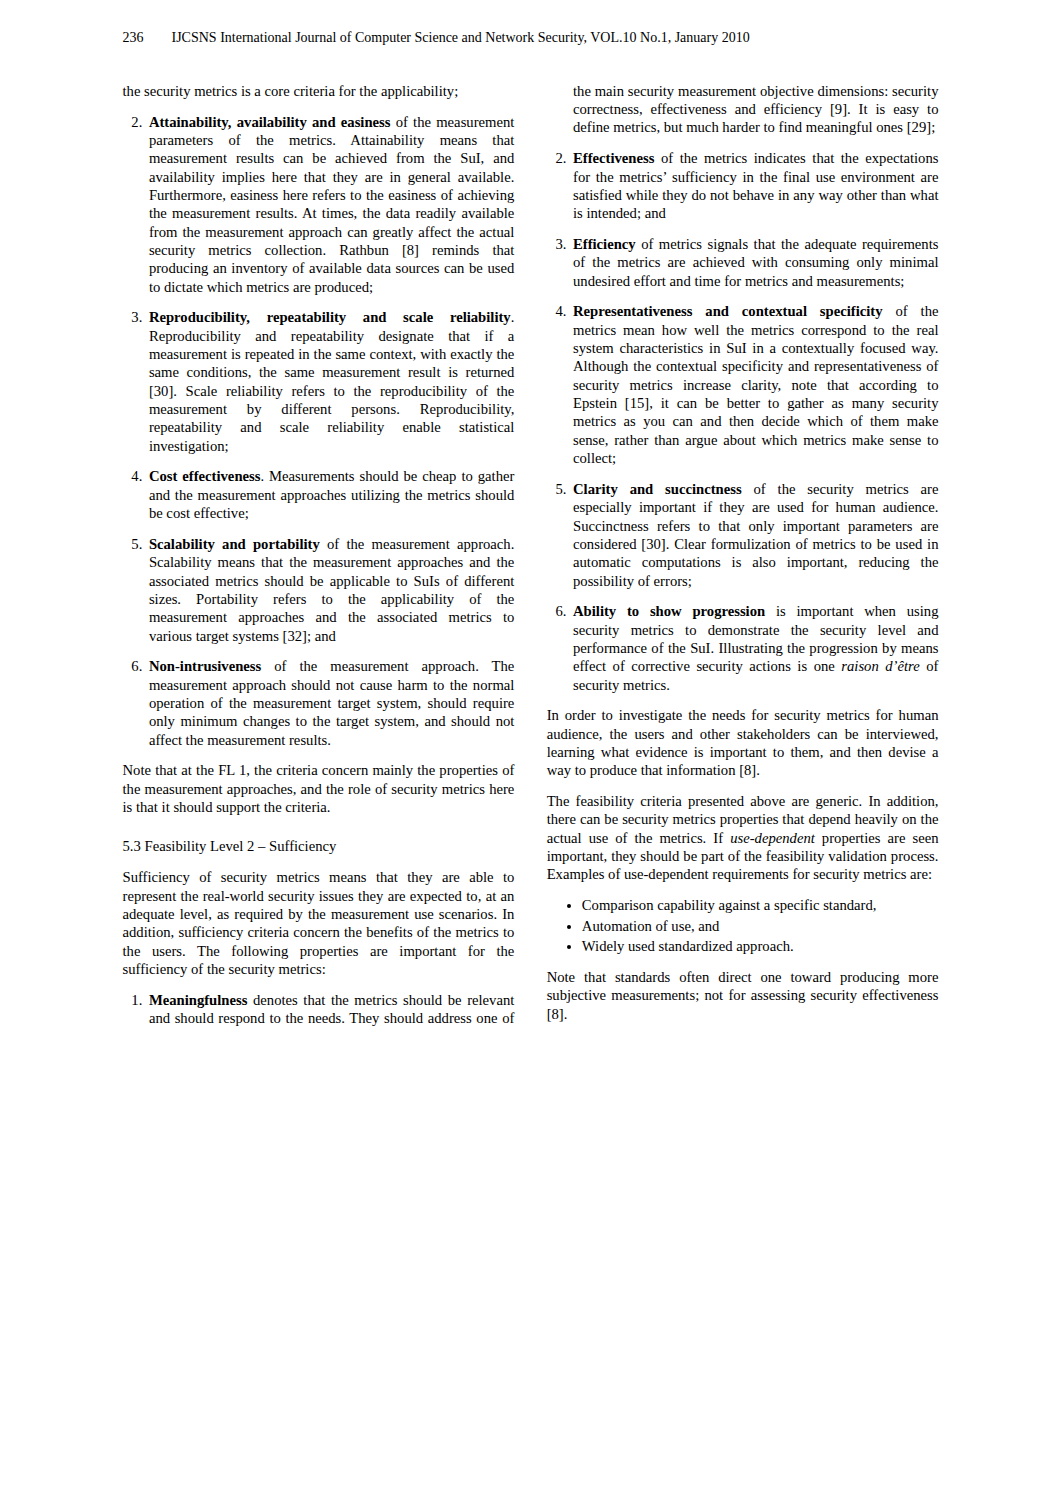236 IJCSNS International Journal of Computer Science and Network Security, VOL.10 No.1, January 2010
the security metrics is a core criteria for the applicability;
Attainability, availability and easiness of the measurement parameters of the metrics. Attainability means that measurement results can be achieved from the SuI, and availability implies here that they are in general available. Furthermore, easiness here refers to the easiness of achieving the measurement results. At times, the data readily available from the measurement approach can greatly affect the actual security metrics collection. Rathbun [8] reminds that producing an inventory of available data sources can be used to dictate which metrics are produced;
Reproducibility, repeatability and scale reliability. Reproducibility and repeatability designate that if a measurement is repeated in the same context, with exactly the same conditions, the same measurement result is returned [30]. Scale reliability refers to the reproducibility of the measurement by different persons. Reproducibility, repeatability and scale reliability enable statistical investigation;
Cost effectiveness. Measurements should be cheap to gather and the measurement approaches utilizing the metrics should be cost effective;
Scalability and portability of the measurement approach. Scalability means that the measurement approaches and the associated metrics should be applicable to SuIs of different sizes. Portability refers to the applicability of the measurement approaches and the associated metrics to various target systems [32]; and
Non-intrusiveness of the measurement approach. The measurement approach should not cause harm to the normal operation of the measurement target system, should require only minimum changes to the target system, and should not affect the measurement results.
Note that at the FL 1, the criteria concern mainly the properties of the measurement approaches, and the role of security metrics here is that it should support the criteria.
5.3 Feasibility Level 2 – Sufficiency
Sufficiency of security metrics means that they are able to represent the real-world security issues they are expected to, at an adequate level, as required by the measurement use scenarios. In addition, sufficiency criteria concern the benefits of the metrics to the users. The following properties are important for the sufficiency of the security metrics:
Meaningfulness denotes that the metrics should be relevant and should respond to the needs. They should address one of the main security measurement objective dimensions: security correctness, effectiveness and efficiency [9]. It is easy to define metrics, but much harder to find meaningful ones [29];
Effectiveness of the metrics indicates that the expectations for the metrics’ sufficiency in the final use environment are satisfied while they do not behave in any way other than what is intended; and
Efficiency of metrics signals that the adequate requirements of the metrics are achieved with consuming only minimal undesired effort and time for metrics and measurements;
Representativeness and contextual specificity of the metrics mean how well the metrics correspond to the real system characteristics in SuI in a contextually focused way. Although the contextual specificity and representativeness of security metrics increase clarity, note that according to Epstein [15], it can be better to gather as many security metrics as you can and then decide which of them make sense, rather than argue about which metrics make sense to collect;
Clarity and succinctness of the security metrics are especially important if they are used for human audience. Succinctness refers to that only important parameters are considered [30]. Clear formulization of metrics to be used in automatic computations is also important, reducing the possibility of errors;
Ability to show progression is important when using security metrics to demonstrate the security level and performance of the SuI. Illustrating the progression by means effect of corrective security actions is one raison d’être of security metrics.
In order to investigate the needs for security metrics for human audience, the users and other stakeholders can be interviewed, learning what evidence is important to them, and then devise a way to produce that information [8].
The feasibility criteria presented above are generic. In addition, there can be security metrics properties that depend heavily on the actual use of the metrics. If use-dependent properties are seen important, they should be part of the feasibility validation process. Examples of use-dependent requirements for security metrics are:
Comparison capability against a specific standard,
Automation of use, and
Widely used standardized approach.
Note that standards often direct one toward producing more subjective measurements; not for assessing security effectiveness [8].